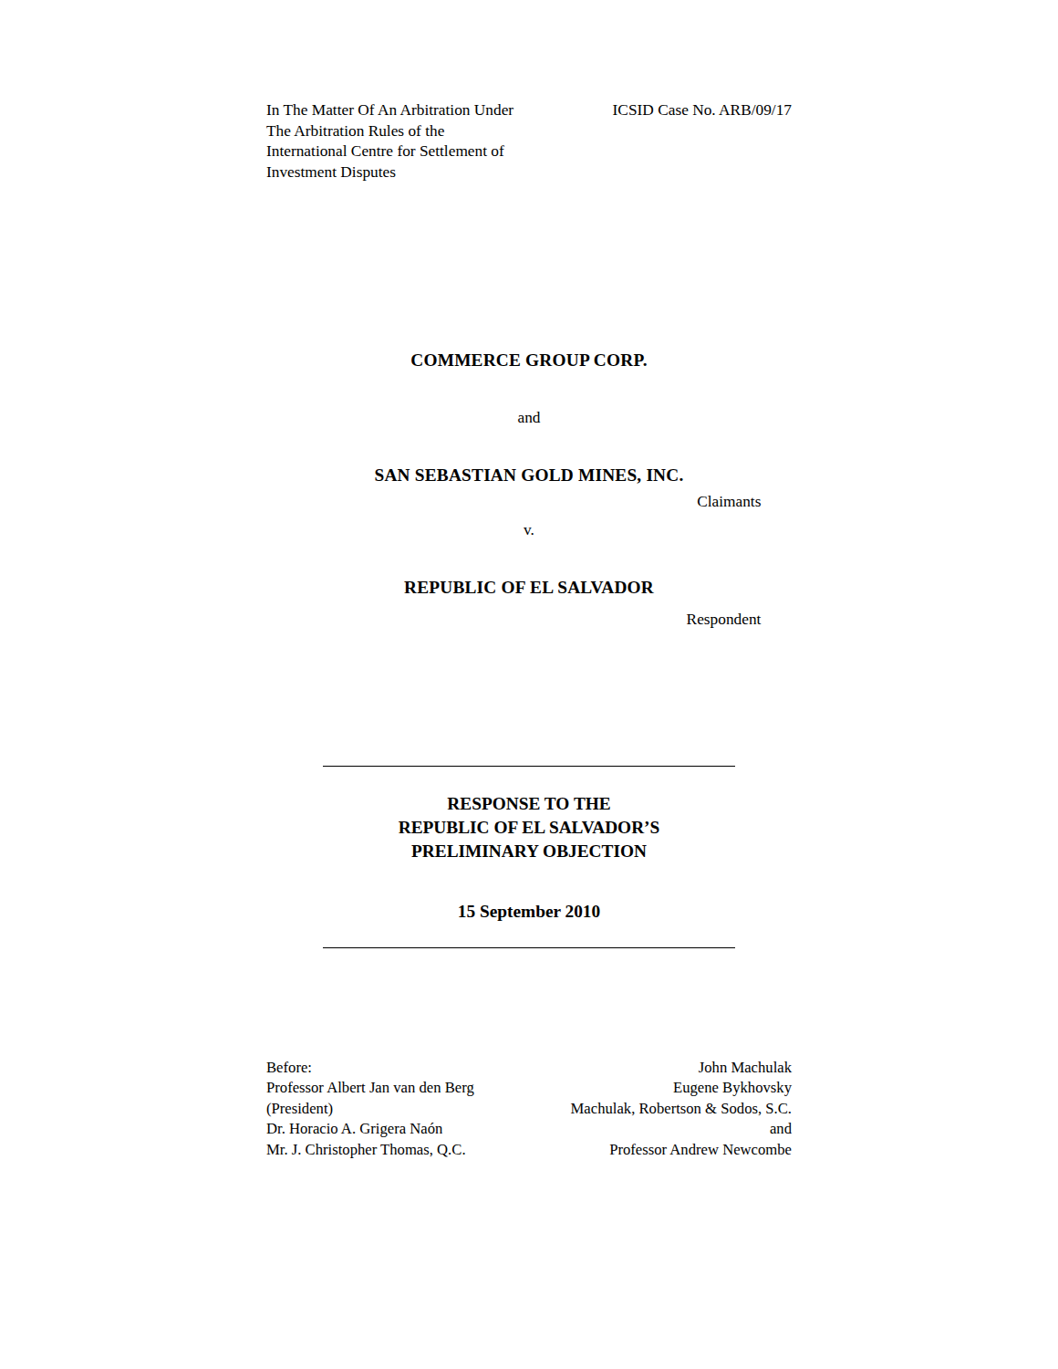In The Matter Of An Arbitration Under
The Arbitration Rules of the
International Centre for Settlement of
Investment Disputes
ICSID Case No. ARB/09/17
COMMERCE GROUP CORP.
and
SAN SEBASTIAN GOLD MINES, INC.
Claimants
v.
REPUBLIC OF EL SALVADOR
Respondent
RESPONSE TO THE
REPUBLIC OF EL SALVADOR’S
PRELIMINARY OBJECTION
15 September 2010
Before:
Professor Albert Jan van den Berg
(President)
Dr. Horacio A. Grigera Naón
Mr. J. Christopher Thomas, Q.C.
John Machulak
Eugene Bykhovsky
Machulak, Robertson & Sodos, S.C.
and
Professor Andrew Newcombe